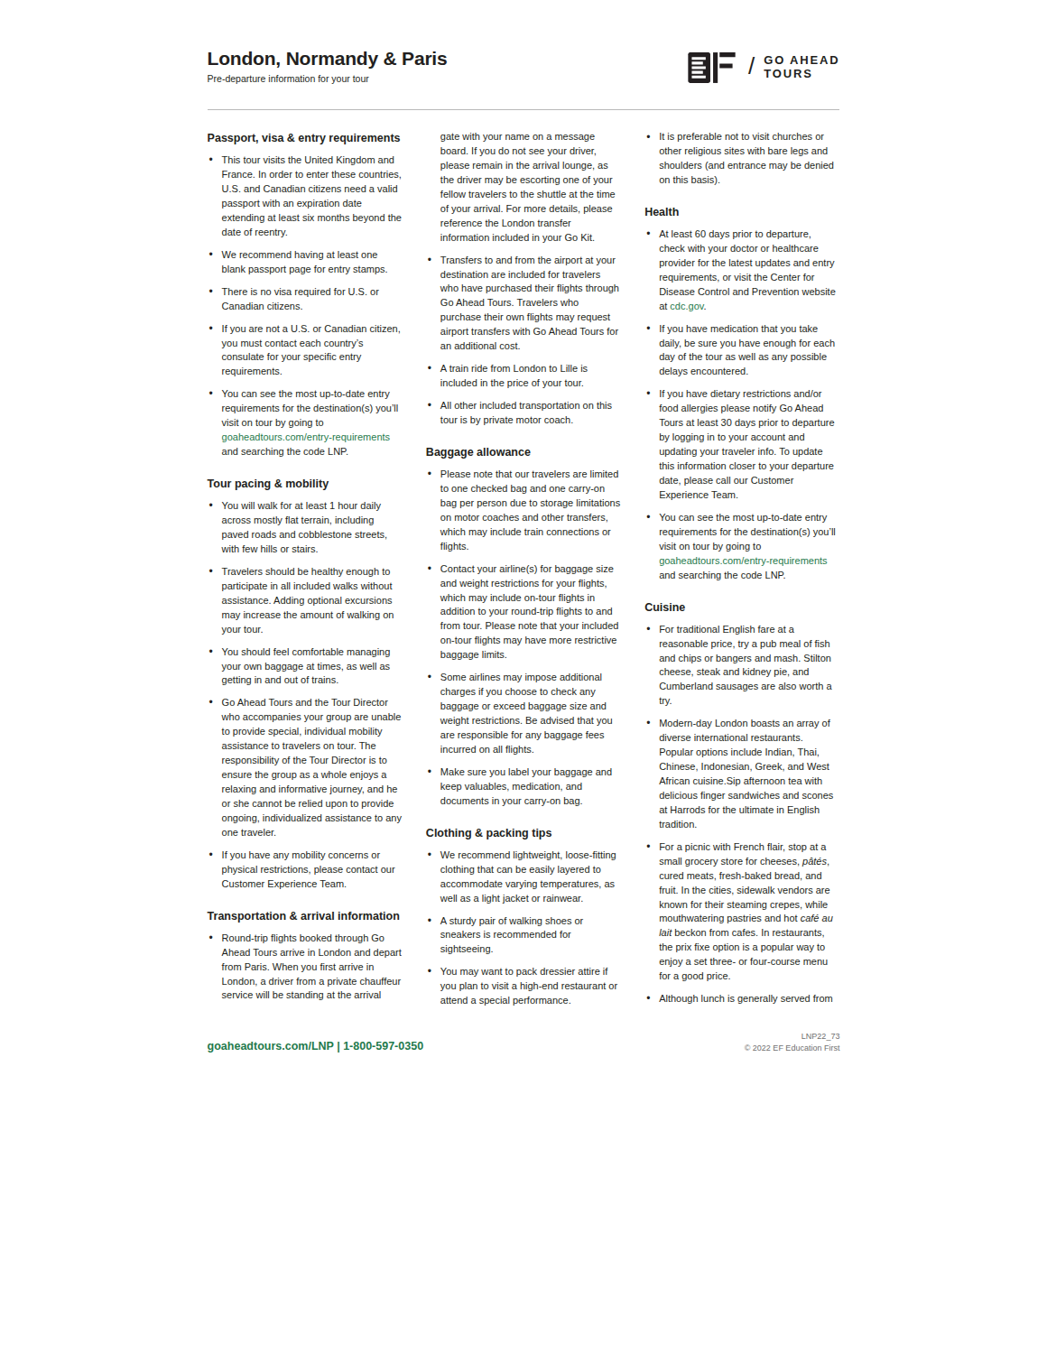London, Normandy & Paris
Pre-departure information for your tour
/
Go Ahead
Tours
Passport, visa & entry requirements
This tour visits the United Kingdom and France. In order to enter these countries, U.S. and Canadian citizens need a valid passport with an expiration date extending at least six months beyond the date of reentry.
We recommend having at least one blank passport page for entry stamps.
There is no visa required for U.S. or Canadian citizens.
If you are not a U.S. or Canadian citizen, you must contact each country’s consulate for your specific entry requirements.
You can see the most up-to-date entry requirements for the destination(s) you’ll visit on tour by going to goaheadtours.com/entry-requirements and searching the code LNP.
Tour pacing & mobility
You will walk for at least 1 hour daily across mostly flat terrain, including paved roads and cobblestone streets, with few hills or stairs.
Travelers should be healthy enough to participate in all included walks without assistance. Adding optional excursions may increase the amount of walking on your tour.
You should feel comfortable managing your own baggage at times, as well as getting in and out of trains.
Go Ahead Tours and the Tour Director who accompanies your group are unable to provide special, individual mobility assistance to travelers on tour. The responsibility of the Tour Director is to ensure the group as a whole enjoys a relaxing and informative journey, and he or she cannot be relied upon to provide ongoing, individualized assistance to any one traveler.
If you have any mobility concerns or physical restrictions, please contact our Customer Experience Team.
Transportation & arrival information
Round-trip flights booked through Go Ahead Tours arrive in London and depart from Paris. When you first arrive in London, a driver from a private chauffeur service will be standing at the arrival gate with your name on a message board. If you do not see your driver, please remain in the arrival lounge, as the driver may be escorting one of your fellow travelers to the shuttle at the time of your arrival. For more details, please reference the London transfer information included in your Go Kit.
Transfers to and from the airport at your destination are included for travelers who have purchased their flights through Go Ahead Tours. Travelers who purchase their own flights may request airport transfers with Go Ahead Tours for an additional cost.
A train ride from London to Lille is included in the price of your tour.
All other included transportation on this tour is by private motor coach.
Baggage allowance
Please note that our travelers are limited to one checked bag and one carry-on bag per person due to storage limitations on motor coaches and other transfers, which may include train connections or flights.
Contact your airline(s) for baggage size and weight restrictions for your flights, which may include on-tour flights in addition to your round-trip flights to and from tour. Please note that your included on-tour flights may have more restrictive baggage limits.
Some airlines may impose additional charges if you choose to check any baggage or exceed baggage size and weight restrictions. Be advised that you are responsible for any baggage fees incurred on all flights.
Make sure you label your baggage and keep valuables, medication, and documents in your carry-on bag.
Clothing & packing tips
We recommend lightweight, loose-fitting clothing that can be easily layered to accommodate varying temperatures, as well as a light jacket or rainwear.
A sturdy pair of walking shoes or sneakers is recommended for sightseeing.
You may want to pack dressier attire if you plan to visit a high-end restaurant or attend a special performance.
It is preferable not to visit churches or other religious sites with bare legs and shoulders (and entrance may be denied on this basis).
Health
At least 60 days prior to departure, check with your doctor or healthcare provider for the latest updates and entry requirements, or visit the Center for Disease Control and Prevention website at cdc.gov.
If you have medication that you take daily, be sure you have enough for each day of the tour as well as any possible delays encountered.
If you have dietary restrictions and/or food allergies please notify Go Ahead Tours at least 30 days prior to departure by logging in to your account and updating your traveler info. To update this information closer to your departure date, please call our Customer Experience Team.
You can see the most up-to-date entry requirements for the destination(s) you’ll visit on tour by going to goaheadtours.com/entry-requirements and searching the code LNP.
Cuisine
For traditional English fare at a reasonable price, try a pub meal of fish and chips or bangers and mash. Stilton cheese, steak and kidney pie, and Cumberland sausages are also worth a try.
Modern-day London boasts an array of diverse international restaurants. Popular options include Indian, Thai, Chinese, Indonesian, Greek, and West African cuisine.Sip afternoon tea with delicious finger sandwiches and scones at Harrods for the ultimate in English tradition.
For a picnic with French flair, stop at a small grocery store for cheeses, pâtés, cured meats, fresh-baked bread, and fruit. In the cities, sidewalk vendors are known for their steaming crepes, while mouthwatering pastries and hot café au lait beckon from cafes. In restaurants, the prix fixe option is a popular way to enjoy a set three- or four-course menu for a good price.
Although lunch is generally served from
goaheadtours.com/LNP | 1-800-597-0350
LNP22_73
© 2022 EF Education First